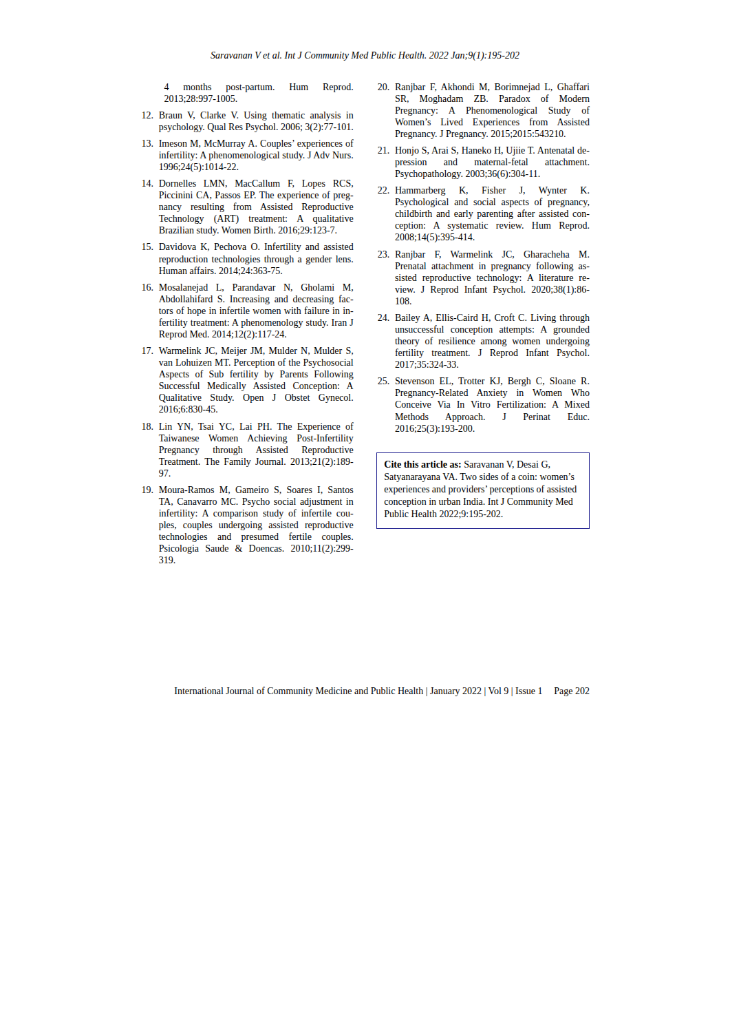Saravanan V et al. Int J Community Med Public Health. 2022 Jan;9(1):195-202
4 months post-partum. Hum Reprod. 2013;28:997-1005.
12. Braun V, Clarke V. Using thematic analysis in psychology. Qual Res Psychol. 2006; 3(2):77-101.
13. Imeson M, McMurray A. Couples’ experiences of infertility: A phenomenological study. J Adv Nurs. 1996;24(5):1014-22.
14. Dornelles LMN, MacCallum F, Lopes RCS, Piccinini CA, Passos EP. The experience of pregnancy resulting from Assisted Reproductive Technology (ART) treatment: A qualitative Brazilian study. Women Birth. 2016;29:123-7.
15. Davidova K, Pechova O. Infertility and assisted reproduction technologies through a gender lens. Human affairs. 2014;24:363-75.
16. Mosalanejad L, Parandavar N, Gholami M, Abdollahifard S. Increasing and decreasing factors of hope in infertile women with failure in infertility treatment: A phenomenology study. Iran J Reprod Med. 2014;12(2):117-24.
17. Warmelink JC, Meijer JM, Mulder N, Mulder S, van Lohuizen MT. Perception of the Psychosocial Aspects of Sub fertility by Parents Following Successful Medically Assisted Conception: A Qualitative Study. Open J Obstet Gynecol. 2016;6:830-45.
18. Lin YN, Tsai YC, Lai PH. The Experience of Taiwanese Women Achieving Post-Infertility Pregnancy through Assisted Reproductive Treatment. The Family Journal. 2013;21(2):189-97.
19. Moura-Ramos M, Gameiro S, Soares I, Santos TA, Canavarro MC. Psycho social adjustment in infertility: A comparison study of infertile couples, couples undergoing assisted reproductive technologies and presumed fertile couples. Psicologia Saude & Doencas. 2010;11(2):299-319.
20. Ranjbar F, Akhondi M, Borimnejad L, Ghaffari SR, Moghadam ZB. Paradox of Modern Pregnancy: A Phenomenological Study of Women’s Lived Experiences from Assisted Pregnancy. J Pregnancy. 2015;2015:543210.
21. Honjo S, Arai S, Haneko H, Ujiie T. Antenatal depression and maternal-fetal attachment. Psychopathology. 2003;36(6):304-11.
22. Hammarberg K, Fisher J, Wynter K. Psychological and social aspects of pregnancy, childbirth and early parenting after assisted conception: A systematic review. Hum Reprod. 2008;14(5):395-414.
23. Ranjbar F, Warmelink JC, Gharacheha M. Prenatal attachment in pregnancy following assisted reproductive technology: A literature review. J Reprod Infant Psychol. 2020;38(1):86-108.
24. Bailey A, Ellis-Caird H, Croft C. Living through unsuccessful conception attempts: A grounded theory of resilience among women undergoing fertility treatment. J Reprod Infant Psychol. 2017;35:324-33.
25. Stevenson EL, Trotter KJ, Bergh C, Sloane R. Pregnancy-Related Anxiety in Women Who Conceive Via In Vitro Fertilization: A Mixed Methods Approach. J Perinat Educ. 2016;25(3):193-200.
Cite this article as: Saravanan V, Desai G, Satyanarayana VA. Two sides of a coin: women’s experiences and providers’ perceptions of assisted conception in urban India. Int J Community Med Public Health 2022;9:195-202.
International Journal of Community Medicine and Public Health | January 2022 | Vol 9 | Issue 1Page 202